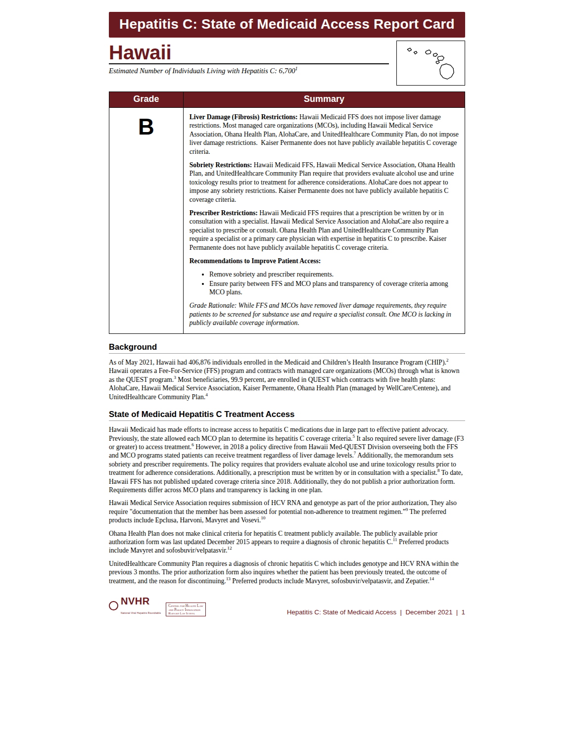Hepatitis C: State of Medicaid Access Report Card
Hawaii
Estimated Number of Individuals Living with Hepatitis C: 6,7001
| Grade | Summary |
| --- | --- |
| B | Liver Damage (Fibrosis) Restrictions: Hawaii Medicaid FFS does not impose liver damage restrictions. Most managed care organizations (MCOs), including Hawaii Medical Service Association, Ohana Health Plan, AlohaCare, and UnitedHealthcare Community Plan, do not impose liver damage restrictions. Kaiser Permanente does not have publicly available hepatitis C coverage criteria. Sobriety Restrictions: Hawaii Medicaid FFS, Hawaii Medical Service Association, Ohana Health Plan, and UnitedHealthcare Community Plan require that providers evaluate alcohol use and urine toxicology results prior to treatment for adherence considerations. AlohaCare does not appear to impose any sobriety restrictions. Kaiser Permanente does not have publicly available hepatitis C coverage criteria. Prescriber Restrictions: Hawaii Medicaid FFS requires that a prescription be written by or in consultation with a specialist. Hawaii Medical Service Association and AlohaCare also require a specialist to prescribe or consult. Ohana Health Plan and UnitedHealthcare Community Plan require a specialist or a primary care physician with expertise in hepatitis C to prescribe. Kaiser Permanente does not have publicly available hepatitis C coverage criteria. Recommendations to Improve Patient Access: Remove sobriety and prescriber requirements. Ensure parity between FFS and MCO plans and transparency of coverage criteria among MCO plans. Grade Rationale: While FFS and MCOs have removed liver damage requirements, they require patients to be screened for substance use and require a specialist consult. One MCO is lacking in publicly available coverage information. |
Background
As of May 2021, Hawaii had 406,876 individuals enrolled in the Medicaid and Children’s Health Insurance Program (CHIP).2 Hawaii operates a Fee-For-Service (FFS) program and contracts with managed care organizations (MCOs) through what is known as the QUEST program.3 Most beneficiaries, 99.9 percent, are enrolled in QUEST which contracts with five health plans: AlohaCare, Hawaii Medical Service Association, Kaiser Permanente, Ohana Health Plan (managed by WellCare/Centene), and UnitedHealthcare Community Plan.4
State of Medicaid Hepatitis C Treatment Access
Hawaii Medicaid has made efforts to increase access to hepatitis C medications due in large part to effective patient advocacy. Previously, the state allowed each MCO plan to determine its hepatitis C coverage criteria.5 It also required severe liver damage (F3 or greater) to access treatment.6 However, in 2018 a policy directive from Hawaii Med-QUEST Division overseeing both the FFS and MCO programs stated patients can receive treatment regardless of liver damage levels.7 Additionally, the memorandum sets sobriety and prescriber requirements. The policy requires that providers evaluate alcohol use and urine toxicology results prior to treatment for adherence considerations. Additionally, a prescription must be written by or in consultation with a specialist.8 To date, Hawaii FFS has not published updated coverage criteria since 2018. Additionally, they do not publish a prior authorization form. Requirements differ across MCO plans and transparency is lacking in one plan.
Hawaii Medical Service Association requires submission of HCV RNA and genotype as part of the prior authorization, They also require "documentation that the member has been assessed for potential non-adherence to treatment regimen.”9 The preferred products include Epclusa, Harvoni, Mavyret and Vosevi.10
Ohana Health Plan does not make clinical criteria for hepatitis C treatment publicly available. The publicly available prior authorization form was last updated December 2015 appears to require a diagnosis of chronic hepatitis C.11 Preferred products include Mavyret and sofosbuvir/velpatasvir.12
UnitedHealthcare Community Plan requires a diagnosis of chronic hepatitis C which includes genotype and HCV RNA within the previous 3 months. The prior authorization form also inquires whether the patient has been previously treated, the outcome of treatment, and the reason for discontinuing.13 Preferred products include Mavyret, sofosbuvir/velpatasvir, and Zepatier.14
NVHR
National Viral Hepatitis Roundtable
Center for Health Law
and Policy Innovation
Harvard Law School
Hepatitis C: State of Medicaid Access | December 2021 | 1